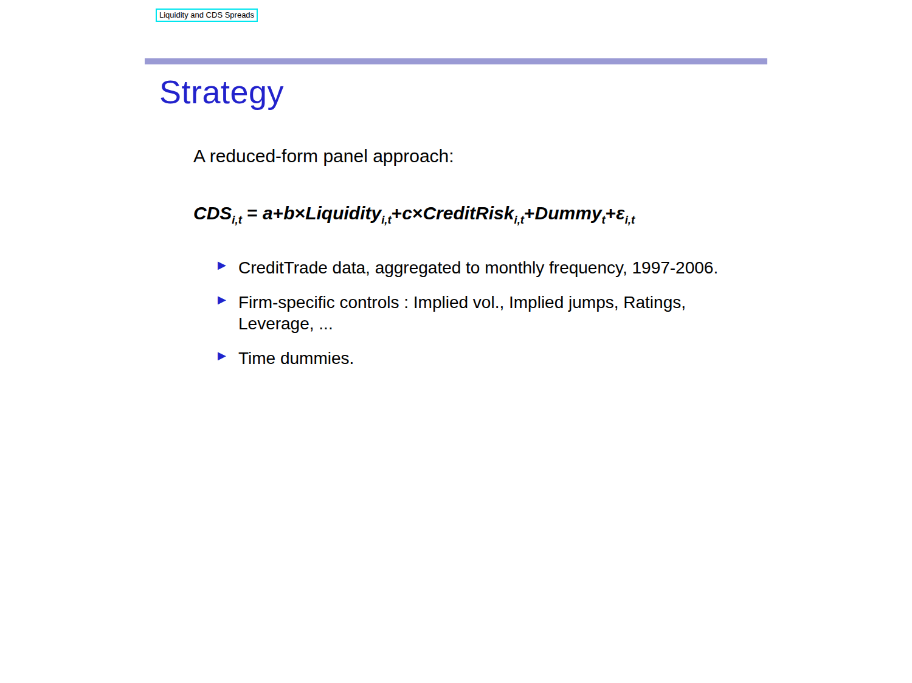Liquidity and CDS Spreads
Strategy
A reduced-form panel approach:
CDSi,t = a+b×Liquidityi,t+c×CreditRiski,t+Dummyt+εi,t
CreditTrade data, aggregated to monthly frequency, 1997-2006.
Firm-specific controls : Implied vol., Implied jumps, Ratings, Leverage, ...
Time dummies.